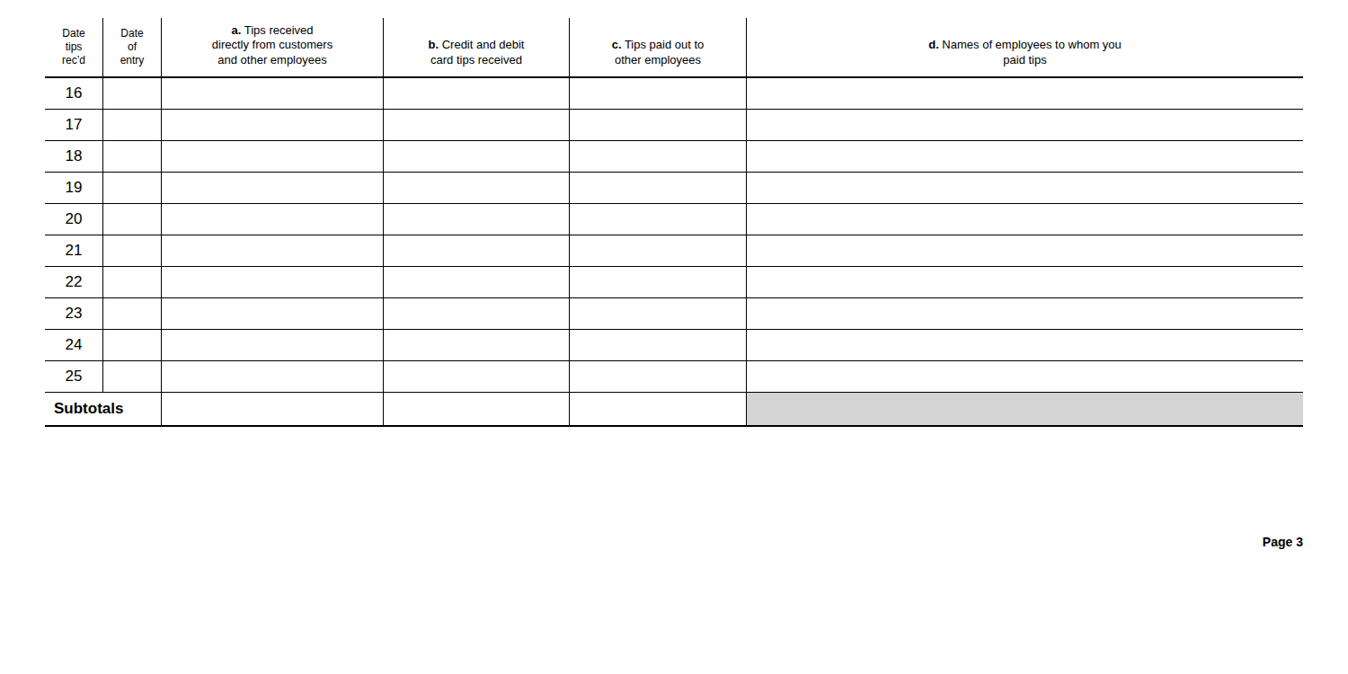| Date tips rec’d | Date of entry | a. Tips received directly from customers and other employees | b. Credit and debit card tips received | c. Tips paid out to other employees | d. Names of employees to whom you paid tips |
| --- | --- | --- | --- | --- | --- |
| 16 | | | | | |
| 17 | | | | | |
| 18 | | | | | |
| 19 | | | | | |
| 20 | | | | | |
| 21 | | | | | |
| 22 | | | | | |
| 23 | | | | | |
| 24 | | | | | |
| 25 | | | | | |
| Subtotals | | | | |
Page 3